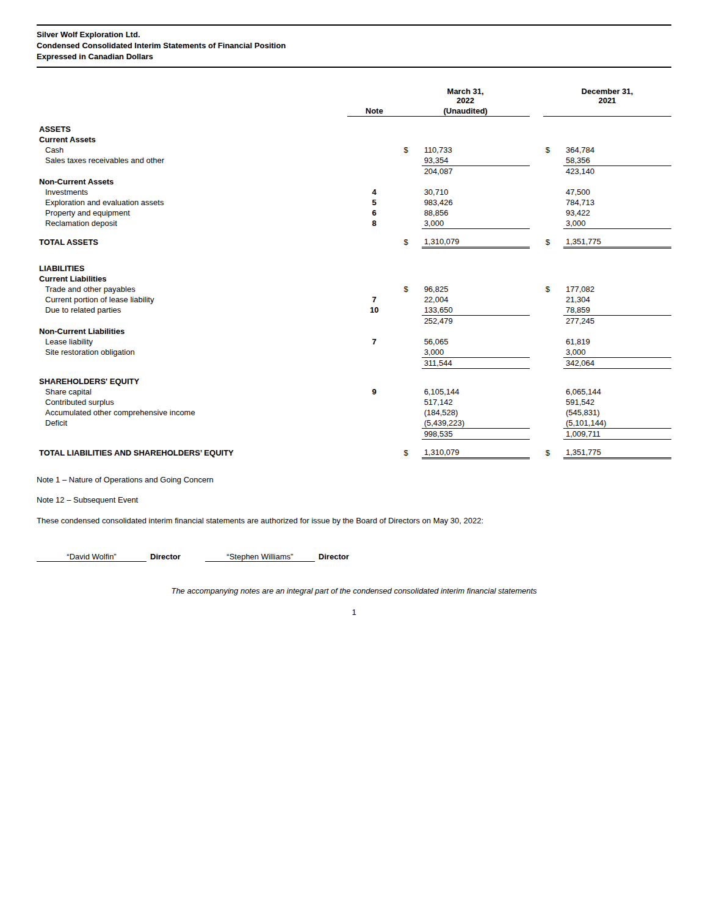Silver Wolf Exploration Ltd.
Condensed Consolidated Interim Statements of Financial Position
Expressed in Canadian Dollars
| | | March 31, 2022 | | December 31, 2021 |
| | Note | (Unaudited) | | |
| ASSETS | | | | | | |
| Current Assets | | | | | | |
| Cash | | $ | 110,733 | | $ | 364,784 |
| Sales taxes receivables and other | | | 93,354 | | | 58,356 |
| | | | 204,087 | | | 423,140 |
| Non-Current Assets | | | | | | |
| Investments | 4 | | 30,710 | | | 47,500 |
| Exploration and evaluation assets | 5 | | 983,426 | | | 784,713 |
| Property and equipment | 6 | | 88,856 | | | 93,422 |
| Reclamation deposit | 8 | | 3,000 | | | 3,000 |
| TOTAL ASSETS | | $ | 1,310,079 | | $ | 1,351,775 |
| LIABILITIES | | | | | | |
| Current Liabilities | | | | | | |
| Trade and other payables | | $ | 96,825 | | $ | 177,082 |
| Current portion of lease liability | 7 | | 22,004 | | | 21,304 |
| Due to related parties | 10 | | 133,650 | | | 78,859 |
| | | | 252,479 | | | 277,245 |
| Non-Current Liabilities | | | | | | |
| Lease liability | 7 | | 56,065 | | | 61,819 |
| Site restoration obligation | | | 3,000 | | | 3,000 |
| | | | 311,544 | | | 342,064 |
| SHAREHOLDERS' EQUITY | | | | | | |
| Share capital | 9 | | 6,105,144 | | | 6,065,144 |
| Contributed surplus | | | 517,142 | | | 591,542 |
| Accumulated other comprehensive income | | | (184,528) | | | (545,831) |
| Deficit | | | (5,439,223) | | | (5,101,144) |
| | | | 998,535 | | | 1,009,711 |
| TOTAL LIABILITIES AND SHAREHOLDERS’ EQUITY | | $ | 1,310,079 | | $ | 1,351,775 |
Note 1 – Nature of Operations and Going Concern
Note 12 – Subsequent Event
These condensed consolidated interim financial statements are authorized for issue by the Board of Directors on May 30, 2022:
“David Wolfin”Director
“Stephen Williams”Director
The accompanying notes are an integral part of the condensed consolidated interim financial statements
1